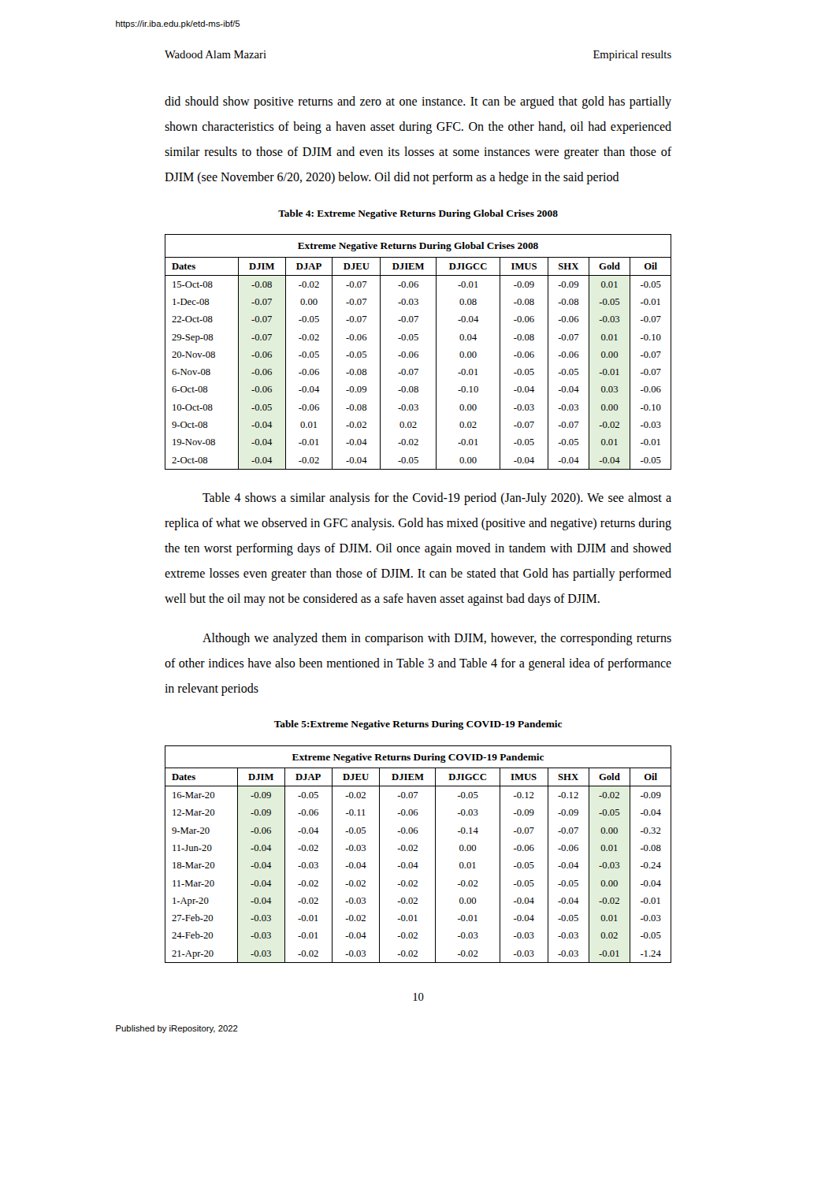https://ir.iba.edu.pk/etd-ms-ibf/5
Wadood Alam Mazari
Empirical results
did should show positive returns and zero at one instance. It can be argued that gold has partially shown characteristics of being a haven asset during GFC. On the other hand, oil had experienced similar results to those of DJIM and even its losses at some instances were greater than those of DJIM (see November 6/20, 2020) below. Oil did not perform as a hedge in the said period
Table 4: Extreme Negative Returns During Global Crises 2008
Extreme Negative Returns During Global Crises 2008
| Dates | DJIM | DJAP | DJEU | DJIEM | DJIGCC | IMUS | SHX | Gold | Oil |
| --- | --- | --- | --- | --- | --- | --- | --- | --- | --- |
| 15-Oct-08 | -0.08 | -0.02 | -0.07 | -0.06 | -0.01 | -0.09 | -0.09 | 0.01 | -0.05 |
| 1-Dec-08 | -0.07 | 0.00 | -0.07 | -0.03 | 0.08 | -0.08 | -0.08 | -0.05 | -0.01 |
| 22-Oct-08 | -0.07 | -0.05 | -0.07 | -0.07 | -0.04 | -0.06 | -0.06 | -0.03 | -0.07 |
| 29-Sep-08 | -0.07 | -0.02 | -0.06 | -0.05 | 0.04 | -0.08 | -0.07 | 0.01 | -0.10 |
| 20-Nov-08 | -0.06 | -0.05 | -0.05 | -0.06 | 0.00 | -0.06 | -0.06 | 0.00 | -0.07 |
| 6-Nov-08 | -0.06 | -0.06 | -0.08 | -0.07 | -0.01 | -0.05 | -0.05 | -0.01 | -0.07 |
| 6-Oct-08 | -0.06 | -0.04 | -0.09 | -0.08 | -0.10 | -0.04 | -0.04 | 0.03 | -0.06 |
| 10-Oct-08 | -0.05 | -0.06 | -0.08 | -0.03 | 0.00 | -0.03 | -0.03 | 0.00 | -0.10 |
| 9-Oct-08 | -0.04 | 0.01 | -0.02 | 0.02 | 0.02 | -0.07 | -0.07 | -0.02 | -0.03 |
| 19-Nov-08 | -0.04 | -0.01 | -0.04 | -0.02 | -0.01 | -0.05 | -0.05 | 0.01 | -0.01 |
| 2-Oct-08 | -0.04 | -0.02 | -0.04 | -0.05 | 0.00 | -0.04 | -0.04 | -0.04 | -0.05 |
Table 4 shows a similar analysis for the Covid-19 period (Jan-July 2020). We see almost a replica of what we observed in GFC analysis. Gold has mixed (positive and negative) returns during the ten worst performing days of DJIM. Oil once again moved in tandem with DJIM and showed extreme losses even greater than those of DJIM. It can be stated that Gold has partially performed well but the oil may not be considered as a safe haven asset against bad days of DJIM.
Although we analyzed them in comparison with DJIM, however, the corresponding returns of other indices have also been mentioned in Table 3 and Table 4 for a general idea of performance in relevant periods
Table 5:Extreme Negative Returns During COVID-19 Pandemic
Extreme Negative Returns During COVID-19 Pandemic
| Dates | DJIM | DJAP | DJEU | DJIEM | DJIGCC | IMUS | SHX | Gold | Oil |
| --- | --- | --- | --- | --- | --- | --- | --- | --- | --- |
| 16-Mar-20 | -0.09 | -0.05 | -0.02 | -0.07 | -0.05 | -0.12 | -0.12 | -0.02 | -0.09 |
| 12-Mar-20 | -0.09 | -0.06 | -0.11 | -0.06 | -0.03 | -0.09 | -0.09 | -0.05 | -0.04 |
| 9-Mar-20 | -0.06 | -0.04 | -0.05 | -0.06 | -0.14 | -0.07 | -0.07 | 0.00 | -0.32 |
| 11-Jun-20 | -0.04 | -0.02 | -0.03 | -0.02 | 0.00 | -0.06 | -0.06 | 0.01 | -0.08 |
| 18-Mar-20 | -0.04 | -0.03 | -0.04 | -0.04 | 0.01 | -0.05 | -0.04 | -0.03 | -0.24 |
| 11-Mar-20 | -0.04 | -0.02 | -0.02 | -0.02 | -0.02 | -0.05 | -0.05 | 0.00 | -0.04 |
| 1-Apr-20 | -0.04 | -0.02 | -0.03 | -0.02 | 0.00 | -0.04 | -0.04 | -0.02 | -0.01 |
| 27-Feb-20 | -0.03 | -0.01 | -0.02 | -0.01 | -0.01 | -0.04 | -0.05 | 0.01 | -0.03 |
| 24-Feb-20 | -0.03 | -0.01 | -0.04 | -0.02 | -0.03 | -0.03 | -0.03 | 0.02 | -0.05 |
| 21-Apr-20 | -0.03 | -0.02 | -0.03 | -0.02 | -0.02 | -0.03 | -0.03 | -0.01 | -1.24 |
10
Published by iRepository, 2022